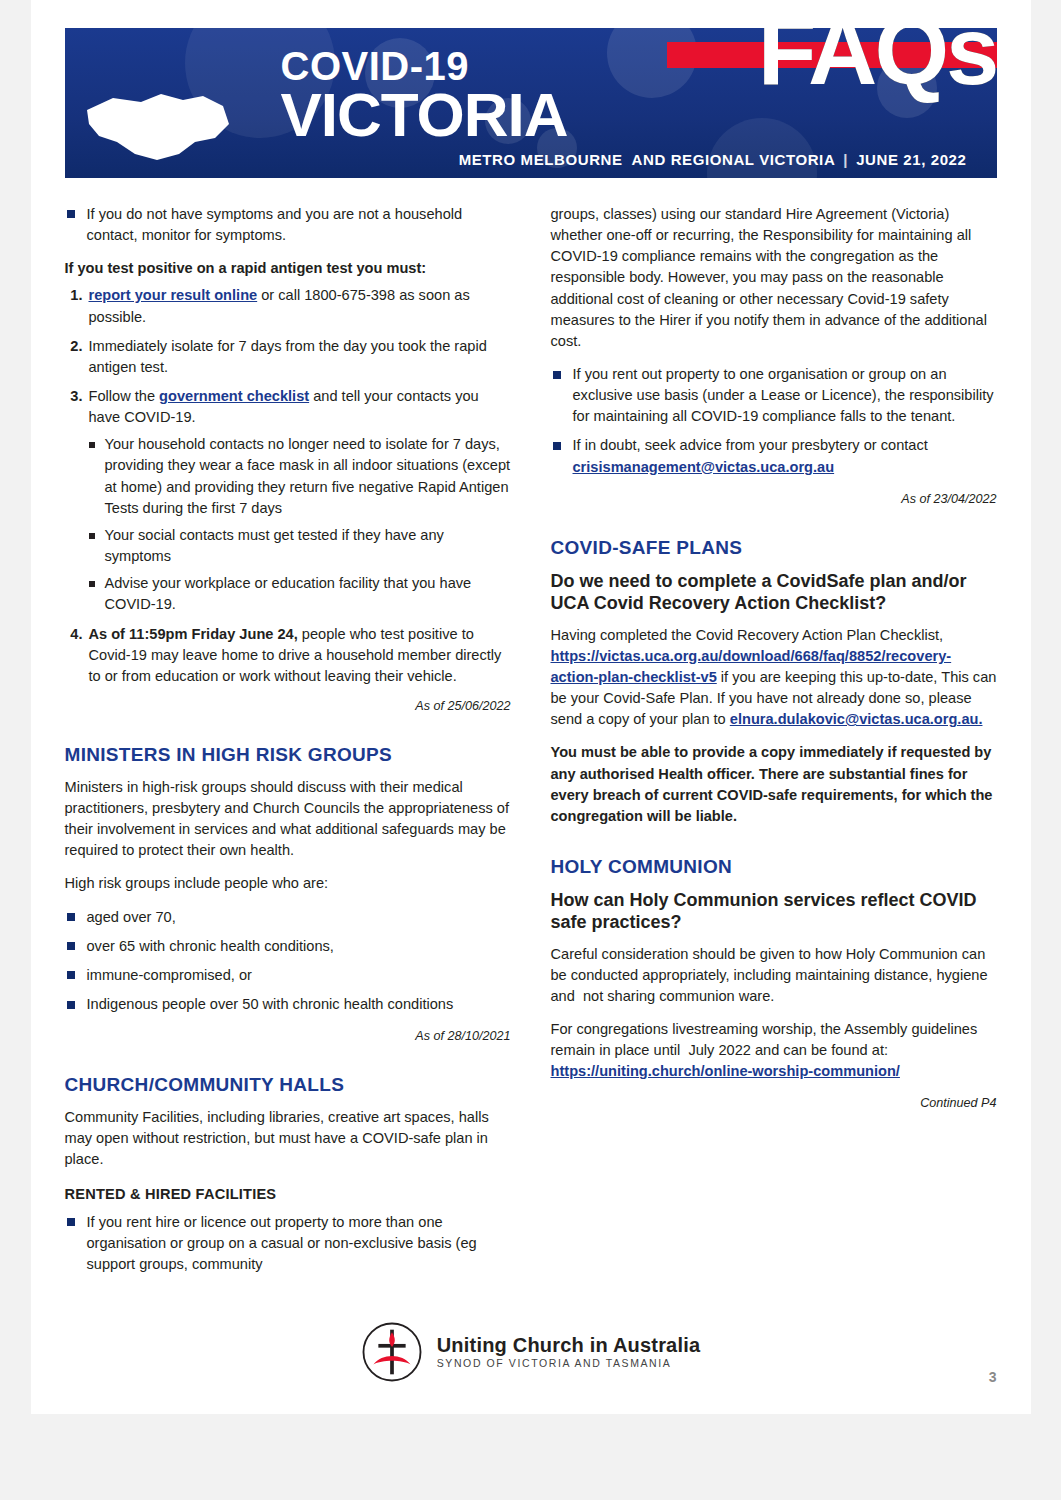FAQs
COVID-19
VICTORIA
METRO MELBOURNE AND REGIONAL VICTORIA|JUNE 21, 2022
If you do not have symptoms and you are not a household contact, monitor for symptoms.
If you test positive on a rapid antigen test you must:
report your result online or call 1800-675-398 as soon as possible.
Immediately isolate for 7 days from the day you took the rapid antigen test.
Follow the government checklist and tell your contacts you have COVID-19.
Your household contacts no longer need to isolate for 7 days, providing they wear a face mask in all indoor situations (except at home) and providing they return five negative Rapid Antigen Tests during the first 7 days
Your social contacts must get tested if they have any symptoms
Advise your workplace or education facility that you have COVID-19.
As of 11:59pm Friday June 24, people who test positive to Covid-19 may leave home to drive a household member directly to or from education or work without leaving their vehicle.
As of 25/06/2022
Ministers in high risk groups
Ministers in high-risk groups should discuss with their medical practitioners, presbytery and Church Councils the appropriateness of their involvement in services and what additional safeguards may be required to protect their own health.
High risk groups include people who are:
aged over 70,
over 65 with chronic health conditions,
immune-compromised, or
Indigenous people over 50 with chronic health conditions
As of 28/10/2021
Church/Community Halls
Community Facilities, including libraries, creative art spaces, halls may open without restriction, but must have a COVID-safe plan in place.
Rented & Hired Facilities
If you rent hire or licence out property to more than one organisation or group on a casual or non-exclusive basis (eg support groups, community
groups, classes) using our standard Hire Agreement (Victoria) whether one-off or recurring, the Responsibility for maintaining all COVID-19 compliance remains with the congregation as the responsible body. However, you may pass on the reasonable additional cost of cleaning or other necessary Covid-19 safety measures to the Hirer if you notify them in advance of the additional cost.
If you rent out property to one organisation or group on an exclusive use basis (under a Lease or Licence), the responsibility for maintaining all COVID-19 compliance falls to the tenant.
If in doubt, seek advice from your presbytery or contact crisismanagement@victas.uca.org.au
As of 23/04/2022
Covid-Safe Plans
Do we need to complete a CovidSafe plan and/or UCA Covid Recovery Action Checklist?
Having completed the Covid Recovery Action Plan Checklist, https://victas.uca.org.au/download/668/faq/8852/recovery-action-plan-checklist-v5 if you are keeping this up-to-date, This can be your Covid-Safe Plan. If you have not already done so, please send a copy of your plan to elnura.dulakovic@victas.uca.org.au.
You must be able to provide a copy immediately if requested by any authorised Health officer. There are substantial fines for every breach of current COVID-safe requirements, for which the congregation will be liable.
Holy Communion
How can Holy Communion services reflect COVID safe practices?
Careful consideration should be given to how Holy Communion can be conducted appropriately, including maintaining distance, hygiene and not sharing communion ware.
For congregations livestreaming worship, the Assembly guidelines remain in place until July 2022 and can be found at: https://uniting.church/online-worship-communion/
Continued P4
Uniting Church in Australia
SYNOD OF VICTORIA AND TASMANIA
3